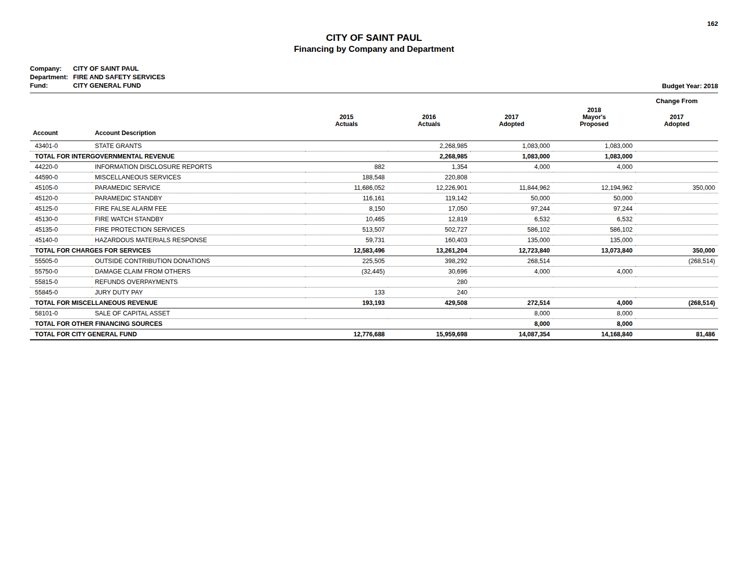162
CITY OF SAINT PAUL
Financing by Company and Department
| Company: | CITY OF SAINT PAUL |
| Department: | FIRE AND SAFETY SERVICES |
| Fund: | CITY GENERAL FUND |
Budget Year: 2018
| | Change From |
| --- | --- |
| | | 2015 Actuals | 2016 Actuals | 2017 Adopted | 2018 Mayor's Proposed | 2017 Adopted |
| Account | Account Description | |
| 43401-0 | STATE GRANTS | | 2,268,985 | 1,083,000 | 1,083,000 | |
| TOTAL FOR INTERGOVERNMENTAL REVENUE | | 2,268,985 | 1,083,000 | 1,083,000 | |
| 44220-0 | INFORMATION DISCLOSURE REPORTS | 882 | 1,354 | 4,000 | 4,000 | |
| 44590-0 | MISCELLANEOUS SERVICES | 188,548 | 220,808 | | | |
| 45105-0 | PARAMEDIC SERVICE | 11,686,052 | 12,226,901 | 11,844,962 | 12,194,962 | 350,000 |
| 45120-0 | PARAMEDIC STANDBY | 116,161 | 119,142 | 50,000 | 50,000 | |
| 45125-0 | FIRE FALSE ALARM FEE | 8,150 | 17,050 | 97,244 | 97,244 | |
| 45130-0 | FIRE WATCH STANDBY | 10,465 | 12,819 | 6,532 | 6,532 | |
| 45135-0 | FIRE PROTECTION SERVICES | 513,507 | 502,727 | 586,102 | 586,102 | |
| 45140-0 | HAZARDOUS MATERIALS RESPONSE | 59,731 | 160,403 | 135,000 | 135,000 | |
| TOTAL FOR CHARGES FOR SERVICES | 12,583,496 | 13,261,204 | 12,723,840 | 13,073,840 | 350,000 |
| 55505-0 | OUTSIDE CONTRIBUTION DONATIONS | 225,505 | 398,292 | 268,514 | | (268,514) |
| 55750-0 | DAMAGE CLAIM FROM OTHERS | (32,445) | 30,696 | 4,000 | 4,000 | |
| 55815-0 | REFUNDS OVERPAYMENTS | | 280 | | | |
| 55845-0 | JURY DUTY PAY | 133 | 240 | | | |
| TOTAL FOR MISCELLANEOUS REVENUE | 193,193 | 429,508 | 272,514 | 4,000 | (268,514) |
| 58101-0 | SALE OF CAPITAL ASSET | | | 8,000 | 8,000 | |
| TOTAL FOR OTHER FINANCING SOURCES | | | 8,000 | 8,000 | |
| TOTAL FOR CITY GENERAL FUND | 12,776,688 | 15,959,698 | 14,087,354 | 14,168,840 | 81,486 |